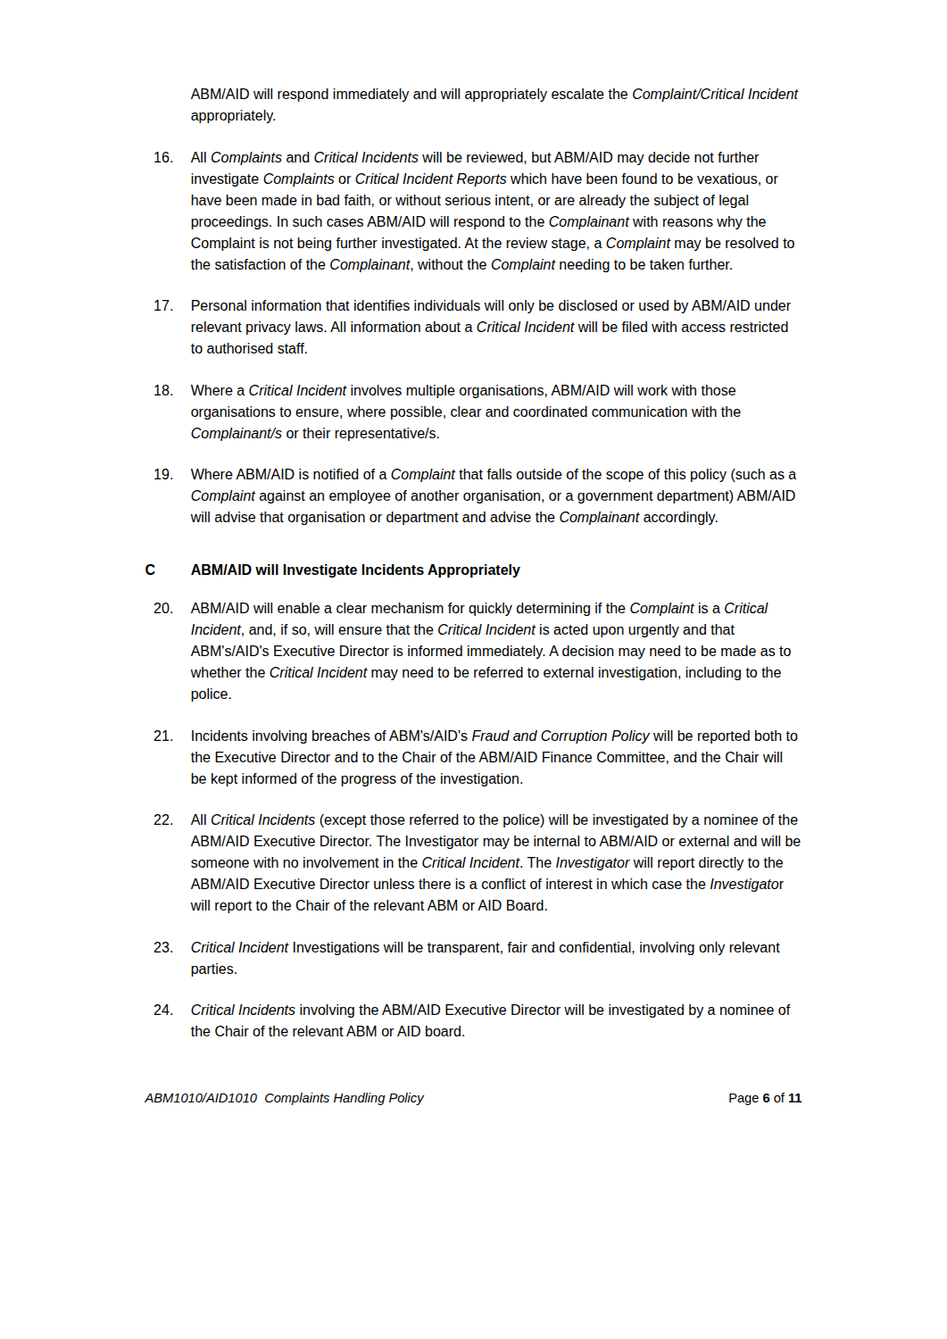ABM/AID will respond immediately and will appropriately escalate the Complaint/Critical Incident appropriately.
16. All Complaints and Critical Incidents will be reviewed, but ABM/AID may decide not further investigate Complaints or Critical Incident Reports which have been found to be vexatious, or have been made in bad faith, or without serious intent, or are already the subject of legal proceedings. In such cases ABM/AID will respond to the Complainant with reasons why the Complaint is not being further investigated. At the review stage, a Complaint may be resolved to the satisfaction of the Complainant, without the Complaint needing to be taken further.
17. Personal information that identifies individuals will only be disclosed or used by ABM/AID under relevant privacy laws. All information about a Critical Incident will be filed with access restricted to authorised staff.
18. Where a Critical Incident involves multiple organisations, ABM/AID will work with those organisations to ensure, where possible, clear and coordinated communication with the Complainant/s or their representative/s.
19. Where ABM/AID is notified of a Complaint that falls outside of the scope of this policy (such as a Complaint against an employee of another organisation, or a government department) ABM/AID will advise that organisation or department and advise the Complainant accordingly.
CABM/AID will Investigate Incidents Appropriately
20. ABM/AID will enable a clear mechanism for quickly determining if the Complaint is a Critical Incident, and, if so, will ensure that the Critical Incident is acted upon urgently and that ABM's/AID's Executive Director is informed immediately. A decision may need to be made as to whether the Critical Incident may need to be referred to external investigation, including to the police.
21. Incidents involving breaches of ABM's/AID's Fraud and Corruption Policy will be reported both to the Executive Director and to the Chair of the ABM/AID Finance Committee, and the Chair will be kept informed of the progress of the investigation.
22. All Critical Incidents (except those referred to the police) will be investigated by a nominee of the ABM/AID Executive Director. The Investigator may be internal to ABM/AID or external and will be someone with no involvement in the Critical Incident. The Investigator will report directly to the ABM/AID Executive Director unless there is a conflict of interest in which case the Investigator will report to the Chair of the relevant ABM or AID Board.
23. Critical Incident Investigations will be transparent, fair and confidential, involving only relevant parties.
24. Critical Incidents involving the ABM/AID Executive Director will be investigated by a nominee of the Chair of the relevant ABM or AID board.
ABM1010/AID1010 Complaints Handling Policy Page 6 of 11